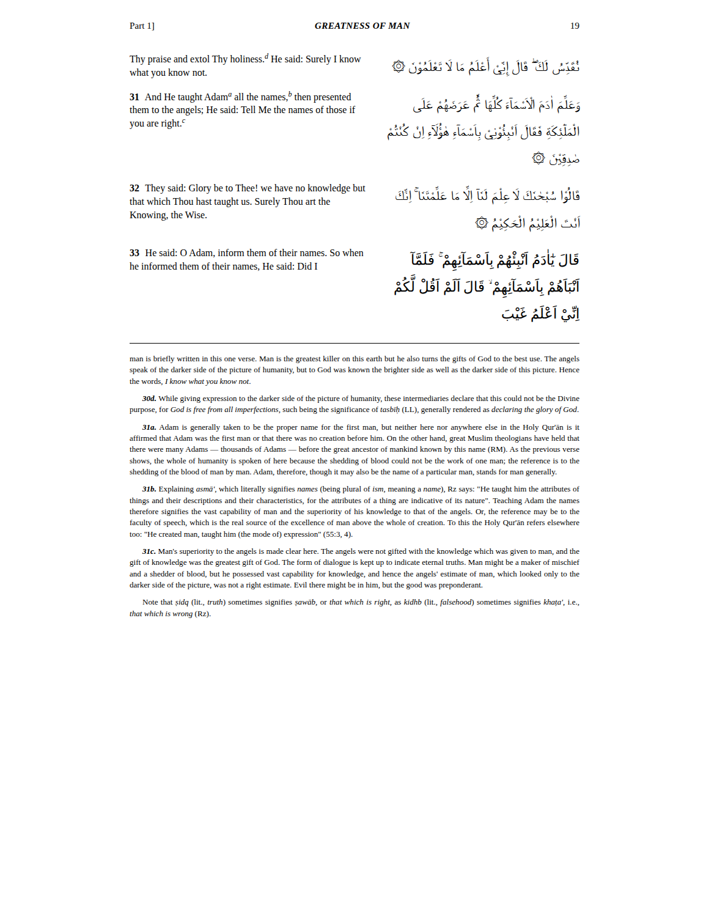Part 1] GREATNESS OF MAN 19
Thy praise and extol Thy holiness.d He said: Surely I know what you know not.
نُقَدِّسُ لَكَ ۖ قَالَ إِنِّيْ أَعْلَمُ مَا لَا تَعْلَمُوْنَ ۞
31 And He taught Adama all the names,b then presented them to the angels; He said: Tell Me the names of those if you are right.c
وَعَلَّمَ اٰدَمَ الْاَسْمَآءَ كُلَّهَا ثُمَّ عَرَضَهُمْ عَلَى الْمَلٰٓئِكَةِ فَقَالَ اَنْبِئُوْنِيْ بِاَسْمَآءِ هٰؤُلَآءِ اِنْ كُنْتُمْ صٰدِقِيْنَ ۞
32 They said: Glory be to Thee! we have no knowledge but that which Thou hast taught us. Surely Thou art the Knowing, the Wise.
قَالُوْا سُبْحٰنَكَ لَا عِلْمَ لَنَآ اِلَّا مَا عَلَّمْتَنَا ۚ اِنَّكَ اَنْتَ الْعَلِيْمُ الْحَكِيْمُ ۞
33 He said: O Adam, inform them of their names. So when he informed them of their names, He said: Did I
قَالَ يٰٓاٰدَمُ اَنْبِئْهُمْ بِاَسْمَآئِهِمْ ۚ فَلَمَّآ اَنْبَاَهُمْ بِاَسْمَآئِهِمْ ۙ قَالَ اَلَمْ اَقُلْ لَّكُمْ اِنِّيْ اَعْلَمُ غَيْبَ
man is briefly written in this one verse. Man is the greatest killer on this earth but he also turns the gifts of God to the best use. The angels speak of the darker side of the picture of humanity, but to God was known the brighter side as well as the darker side of this picture. Hence the words, I know what you know not.
30d. While giving expression to the darker side of the picture of humanity, these intermediaries declare that this could not be the Divine purpose, for God is free from all imperfections, such being the significance of tasbīḥ (LL), generally rendered as declaring the glory of God.
31a. Adam is generally taken to be the proper name for the first man, but neither here nor anywhere else in the Holy Qur'ān is it affirmed that Adam was the first man or that there was no creation before him. On the other hand, great Muslim theologians have held that there were many Adams — thousands of Adams — before the great ancestor of mankind known by this name (RM). As the previous verse shows, the whole of humanity is spoken of here because the shedding of blood could not be the work of one man; the reference is to the shedding of the blood of man by man. Adam, therefore, though it may also be the name of a particular man, stands for man generally.
31b. Explaining asmā', which literally signifies names (being plural of ism, meaning a name), Rz says: "He taught him the attributes of things and their descriptions and their characteristics, for the attributes of a thing are indicative of its nature". Teaching Adam the names therefore signifies the vast capability of man and the superiority of his knowledge to that of the angels. Or, the reference may be to the faculty of speech, which is the real source of the excellence of man above the whole of creation. To this the Holy Qur'ān refers elsewhere too: "He created man, taught him (the mode of) expression" (55:3, 4).
31c. Man's superiority to the angels is made clear here. The angels were not gifted with the knowledge which was given to man, and the gift of knowledge was the greatest gift of God. The form of dialogue is kept up to indicate eternal truths. Man might be a maker of mischief and a shedder of blood, but he possessed vast capability for knowledge, and hence the angels' estimate of man, which looked only to the darker side of the picture, was not a right estimate. Evil there might be in him, but the good was preponderant.
Note that ṣidq (lit., truth) sometimes signifies ṣawāb, or that which is right, as kidhb (lit., falsehood) sometimes signifies khaṭa', i.e., that which is wrong (Rz).